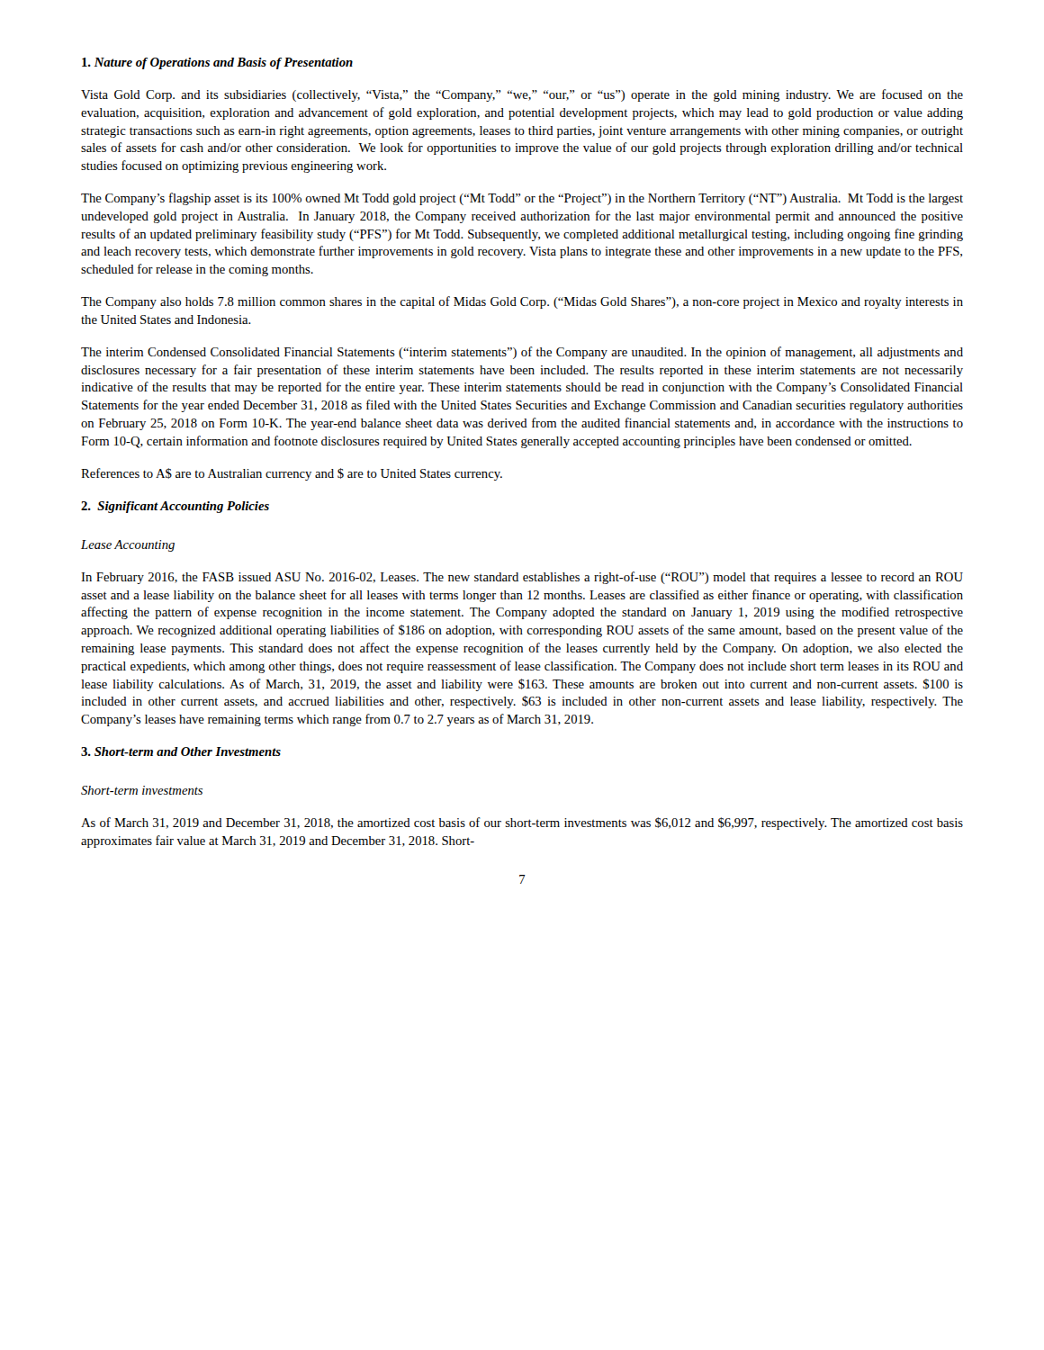1. Nature of Operations and Basis of Presentation
Vista Gold Corp. and its subsidiaries (collectively, “Vista,” the “Company,” “we,” “our,” or “us”) operate in the gold mining industry. We are focused on the evaluation, acquisition, exploration and advancement of gold exploration, and potential development projects, which may lead to gold production or value adding strategic transactions such as earn-in right agreements, option agreements, leases to third parties, joint venture arrangements with other mining companies, or outright sales of assets for cash and/or other consideration. We look for opportunities to improve the value of our gold projects through exploration drilling and/or technical studies focused on optimizing previous engineering work.
The Company’s flagship asset is its 100% owned Mt Todd gold project (“Mt Todd” or the “Project”) in the Northern Territory (“NT”) Australia. Mt Todd is the largest undeveloped gold project in Australia. In January 2018, the Company received authorization for the last major environmental permit and announced the positive results of an updated preliminary feasibility study (“PFS”) for Mt Todd. Subsequently, we completed additional metallurgical testing, including ongoing fine grinding and leach recovery tests, which demonstrate further improvements in gold recovery. Vista plans to integrate these and other improvements in a new update to the PFS, scheduled for release in the coming months.
The Company also holds 7.8 million common shares in the capital of Midas Gold Corp. (“Midas Gold Shares”), a non-core project in Mexico and royalty interests in the United States and Indonesia.
The interim Condensed Consolidated Financial Statements (“interim statements”) of the Company are unaudited. In the opinion of management, all adjustments and disclosures necessary for a fair presentation of these interim statements have been included. The results reported in these interim statements are not necessarily indicative of the results that may be reported for the entire year. These interim statements should be read in conjunction with the Company’s Consolidated Financial Statements for the year ended December 31, 2018 as filed with the United States Securities and Exchange Commission and Canadian securities regulatory authorities on February 25, 2018 on Form 10-K. The year-end balance sheet data was derived from the audited financial statements and, in accordance with the instructions to Form 10-Q, certain information and footnote disclosures required by United States generally accepted accounting principles have been condensed or omitted.
References to A$ are to Australian currency and $ are to United States currency.
2. Significant Accounting Policies
Lease Accounting
In February 2016, the FASB issued ASU No. 2016-02, Leases. The new standard establishes a right-of-use (“ROU”) model that requires a lessee to record an ROU asset and a lease liability on the balance sheet for all leases with terms longer than 12 months. Leases are classified as either finance or operating, with classification affecting the pattern of expense recognition in the income statement. The Company adopted the standard on January 1, 2019 using the modified retrospective approach. We recognized additional operating liabilities of $186 on adoption, with corresponding ROU assets of the same amount, based on the present value of the remaining lease payments. This standard does not affect the expense recognition of the leases currently held by the Company. On adoption, we also elected the practical expedients, which among other things, does not require reassessment of lease classification. The Company does not include short term leases in its ROU and lease liability calculations. As of March, 31, 2019, the asset and liability were $163. These amounts are broken out into current and non-current assets. $100 is included in other current assets, and accrued liabilities and other, respectively. $63 is included in other non-current assets and lease liability, respectively. The Company’s leases have remaining terms which range from 0.7 to 2.7 years as of March 31, 2019.
3. Short-term and Other Investments
Short-term investments
As of March 31, 2019 and December 31, 2018, the amortized cost basis of our short-term investments was $6,012 and $6,997, respectively. The amortized cost basis approximates fair value at March 31, 2019 and December 31, 2018. Short-
7